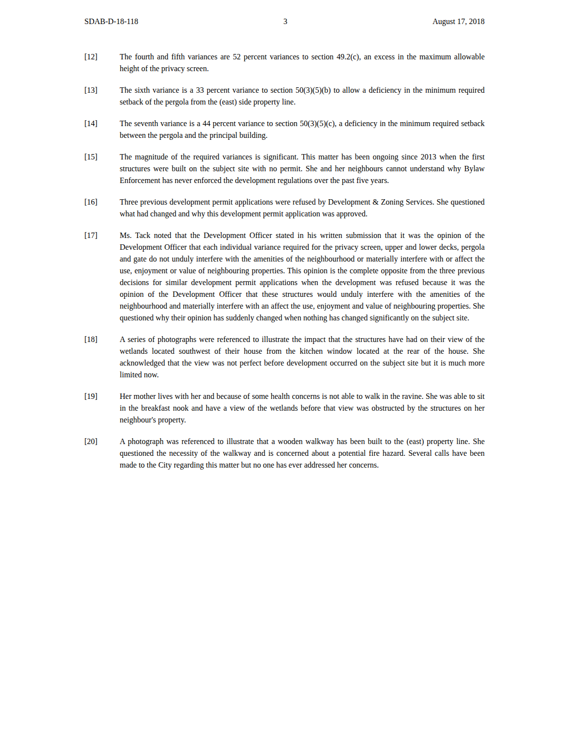SDAB-D-18-118 3 August 17, 2018
[12] The fourth and fifth variances are 52 percent variances to section 49.2(c), an excess in the maximum allowable height of the privacy screen.
[13] The sixth variance is a 33 percent variance to section 50(3)(5)(b) to allow a deficiency in the minimum required setback of the pergola from the (east) side property line.
[14] The seventh variance is a 44 percent variance to section 50(3)(5)(c), a deficiency in the minimum required setback between the pergola and the principal building.
[15] The magnitude of the required variances is significant. This matter has been ongoing since 2013 when the first structures were built on the subject site with no permit. She and her neighbours cannot understand why Bylaw Enforcement has never enforced the development regulations over the past five years.
[16] Three previous development permit applications were refused by Development & Zoning Services. She questioned what had changed and why this development permit application was approved.
[17] Ms. Tack noted that the Development Officer stated in his written submission that it was the opinion of the Development Officer that each individual variance required for the privacy screen, upper and lower decks, pergola and gate do not unduly interfere with the amenities of the neighbourhood or materially interfere with or affect the use, enjoyment or value of neighbouring properties. This opinion is the complete opposite from the three previous decisions for similar development permit applications when the development was refused because it was the opinion of the Development Officer that these structures would unduly interfere with the amenities of the neighbourhood and materially interfere with an affect the use, enjoyment and value of neighbouring properties. She questioned why their opinion has suddenly changed when nothing has changed significantly on the subject site.
[18] A series of photographs were referenced to illustrate the impact that the structures have had on their view of the wetlands located southwest of their house from the kitchen window located at the rear of the house. She acknowledged that the view was not perfect before development occurred on the subject site but it is much more limited now.
[19] Her mother lives with her and because of some health concerns is not able to walk in the ravine. She was able to sit in the breakfast nook and have a view of the wetlands before that view was obstructed by the structures on her neighbour's property.
[20] A photograph was referenced to illustrate that a wooden walkway has been built to the (east) property line. She questioned the necessity of the walkway and is concerned about a potential fire hazard. Several calls have been made to the City regarding this matter but no one has ever addressed her concerns.